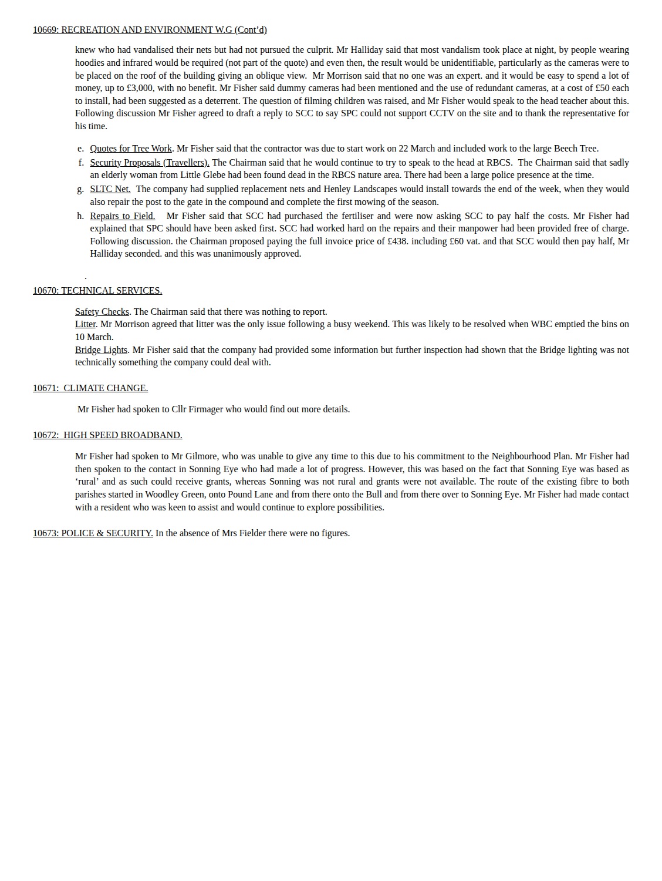10669: RECREATION AND ENVIRONMENT W.G (Cont’d)
knew who had vandalised their nets but had not pursued the culprit. Mr Halliday said that most vandalism took place at night, by people wearing hoodies and infrared would be required (not part of the quote) and even then, the result would be unidentifiable, particularly as the cameras were to be placed on the roof of the building giving an oblique view. Mr Morrison said that no one was an expert. and it would be easy to spend a lot of money, up to £3,000, with no benefit. Mr Fisher said dummy cameras had been mentioned and the use of redundant cameras, at a cost of £50 each to install, had been suggested as a deterrent. The question of filming children was raised, and Mr Fisher would speak to the head teacher about this. Following discussion Mr Fisher agreed to draft a reply to SCC to say SPC could not support CCTV on the site and to thank the representative for his time.
Quotes for Tree Work. Mr Fisher said that the contractor was due to start work on 22 March and included work to the large Beech Tree.
Security Proposals (Travellers). The Chairman said that he would continue to try to speak to the head at RBCS. The Chairman said that sadly an elderly woman from Little Glebe had been found dead in the RBCS nature area. There had been a large police presence at the time.
SLTC Net. The company had supplied replacement nets and Henley Landscapes would install towards the end of the week, when they would also repair the post to the gate in the compound and complete the first mowing of the season.
Repairs to Field. Mr Fisher said that SCC had purchased the fertiliser and were now asking SCC to pay half the costs. Mr Fisher had explained that SPC should have been asked first. SCC had worked hard on the repairs and their manpower had been provided free of charge. Following discussion. the Chairman proposed paying the full invoice price of £438. including £60 vat. and that SCC would then pay half, Mr Halliday seconded. and this was unanimously approved.
.
10670: TECHNICAL SERVICES.
Safety Checks. The Chairman said that there was nothing to report.
Litter. Mr Morrison agreed that litter was the only issue following a busy weekend. This was likely to be resolved when WBC emptied the bins on 10 March.
Bridge Lights. Mr Fisher said that the company had provided some information but further inspection had shown that the Bridge lighting was not technically something the company could deal with.
10671: CLIMATE CHANGE.
Mr Fisher had spoken to Cllr Firmager who would find out more details.
10672: HIGH SPEED BROADBAND.
Mr Fisher had spoken to Mr Gilmore, who was unable to give any time to this due to his commitment to the Neighbourhood Plan. Mr Fisher had then spoken to the contact in Sonning Eye who had made a lot of progress. However, this was based on the fact that Sonning Eye was based as ‘rural’ and as such could receive grants, whereas Sonning was not rural and grants were not available. The route of the existing fibre to both parishes started in Woodley Green, onto Pound Lane and from there onto the Bull and from there over to Sonning Eye. Mr Fisher had made contact with a resident who was keen to assist and would continue to explore possibilities.
10673: POLICE & SECURITY. In the absence of Mrs Fielder there were no figures.